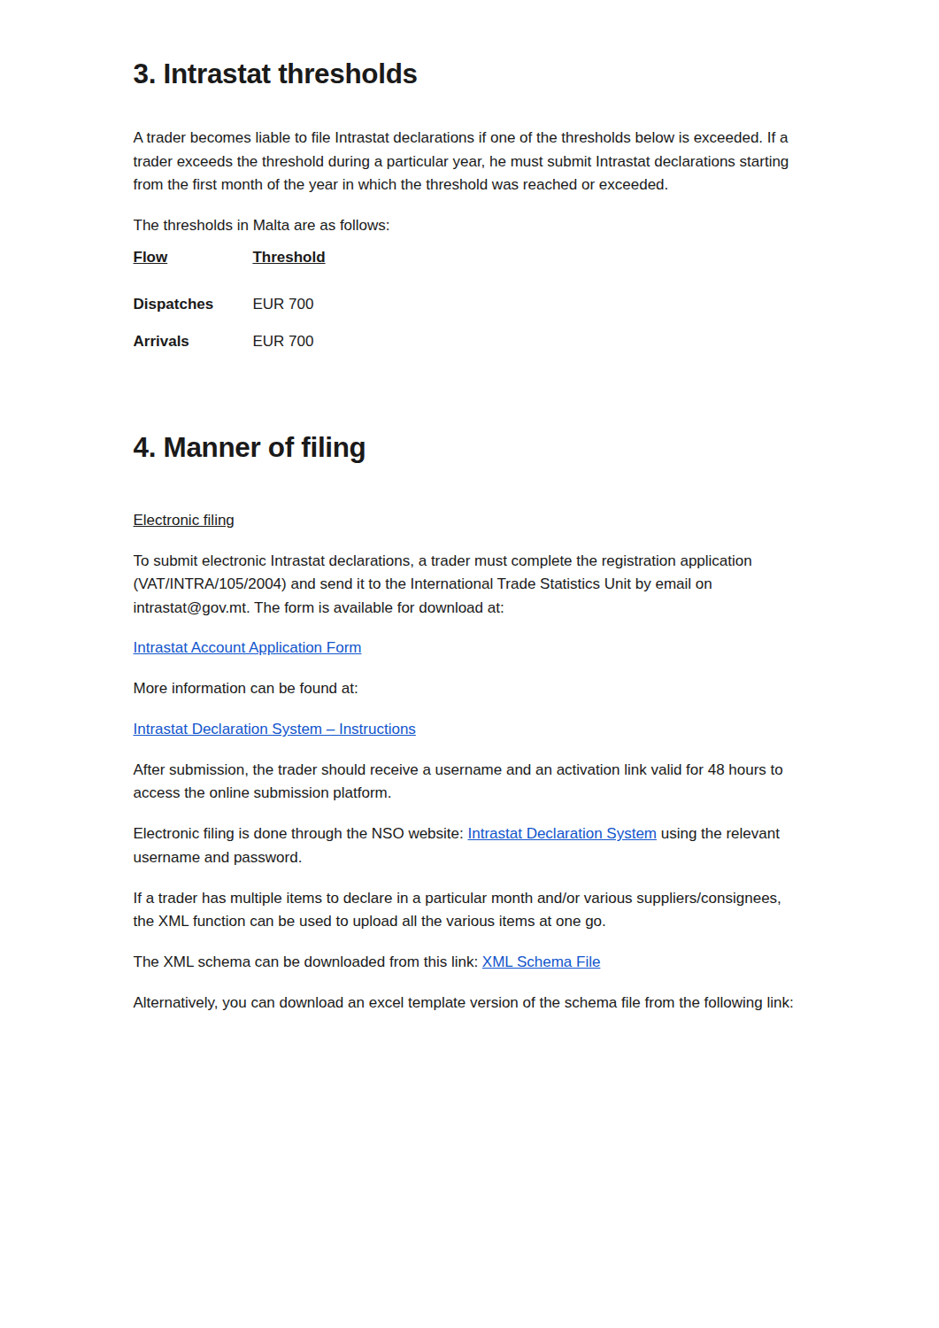3. Intrastat thresholds
A trader becomes liable to file Intrastat declarations if one of the thresholds below is exceeded. If a trader exceeds the threshold during a particular year, he must submit Intrastat declarations starting from the first month of the year in which the threshold was reached or exceeded.
The thresholds in Malta are as follows:
| Flow | Threshold |
| --- | --- |
| Dispatches | EUR 700 |
| Arrivals | EUR 700 |
4. Manner of filing
Electronic filing
To submit electronic Intrastat declarations, a trader must complete the registration application (VAT/INTRA/105/2004) and send it to the International Trade Statistics Unit by email on intrastat@gov.mt. The form is available for download at:
Intrastat Account Application Form
More information can be found at:
Intrastat Declaration System – Instructions
After submission, the trader should receive a username and an activation link valid for 48 hours to access the online submission platform.
Electronic filing is done through the NSO website: Intrastat Declaration System using the relevant username and password.
If a trader has multiple items to declare in a particular month and/or various suppliers/consignees, the XML function can be used to upload all the various items at one go.
The XML schema can be downloaded from this link: XML Schema File
Alternatively, you can download an excel template version of the schema file from the following link: